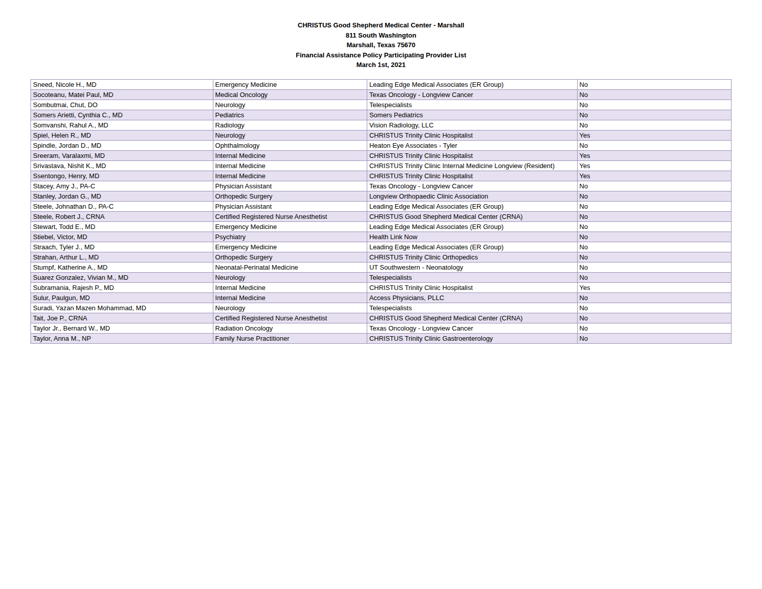CHRISTUS Good Shepherd Medical Center - Marshall
811 South Washington
Marshall, Texas 75670
Financial Assistance Policy Participating Provider List
March 1st, 2021
| Sneed, Nicole H., MD | Emergency Medicine | Leading Edge Medical Associates (ER Group) | No |
| Socoteanu, Matei Paul, MD | Medical Oncology | Texas Oncology - Longview Cancer | No |
| Sombutmai, Chut, DO | Neurology | Telespecialists | No |
| Somers Arietti, Cynthia C., MD | Pediatrics | Somers Pediatrics | No |
| Somvanshi, Rahul A., MD | Radiology | Vision Radiology, LLC | No |
| Spiel, Helen R., MD | Neurology | CHRISTUS Trinity Clinic Hospitalist | Yes |
| Spindle, Jordan D., MD | Ophthalmology | Heaton Eye Associates - Tyler | No |
| Sreeram, Varalaxmi, MD | Internal Medicine | CHRISTUS Trinity Clinic Hospitalist | Yes |
| Srivastava, Nishit K., MD | Internal Medicine | CHRISTUS Trinity Clinic Internal Medicine Longview (Resident) | Yes |
| Ssentongo, Henry, MD | Internal Medicine | CHRISTUS Trinity Clinic Hospitalist | Yes |
| Stacey, Amy J., PA-C | Physician Assistant | Texas Oncology - Longview Cancer | No |
| Stanley, Jordan G., MD | Orthopedic Surgery | Longview Orthopaedic Clinic Association | No |
| Steele, Johnathan D., PA-C | Physician Assistant | Leading Edge Medical Associates (ER Group) | No |
| Steele, Robert J., CRNA | Certified Registered Nurse Anesthetist | CHRISTUS Good Shepherd Medical Center (CRNA) | No |
| Stewart, Todd E., MD | Emergency Medicine | Leading Edge Medical Associates (ER Group) | No |
| Stiebel, Victor, MD | Psychiatry | Health Link Now | No |
| Straach, Tyler J., MD | Emergency Medicine | Leading Edge Medical Associates (ER Group) | No |
| Strahan, Arthur L., MD | Orthopedic Surgery | CHRISTUS Trinity Clinic Orthopedics | No |
| Stumpf, Katherine A., MD | Neonatal-Perinatal Medicine | UT Southwestern - Neonatology | No |
| Suarez Gonzalez, Vivian M., MD | Neurology | Telespecialists | No |
| Subramania, Rajesh P., MD | Internal Medicine | CHRISTUS Trinity Clinic Hospitalist | Yes |
| Sulur, Paulgun, MD | Internal Medicine | Access Physicians, PLLC | No |
| Suradi, Yazan Mazen Mohammad, MD | Neurology | Telespecialists | No |
| Tait, Joe P., CRNA | Certified Registered Nurse Anesthetist | CHRISTUS Good Shepherd Medical Center (CRNA) | No |
| Taylor Jr., Bernard W., MD | Radiation Oncology | Texas Oncology - Longview Cancer | No |
| Taylor, Anna M., NP | Family Nurse Practitioner | CHRISTUS Trinity Clinic Gastroenterology | No |